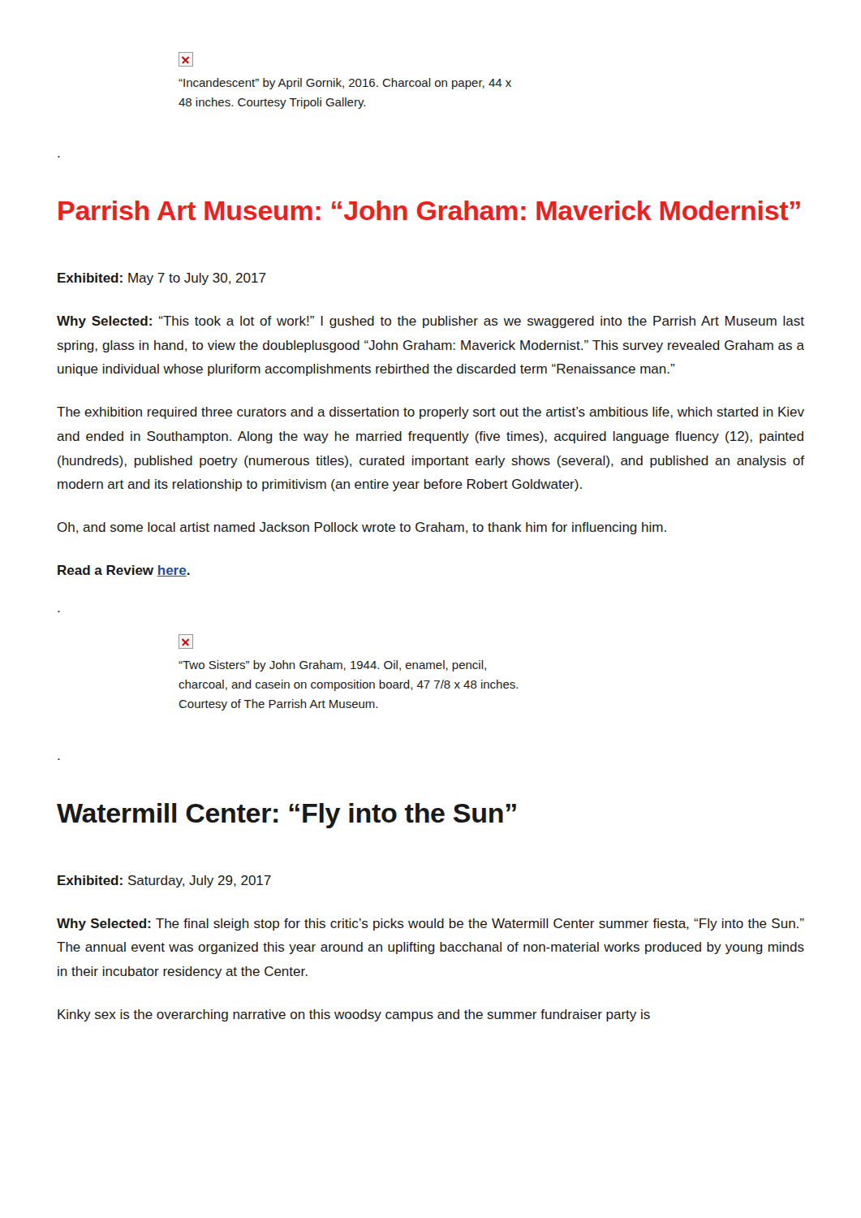“Incandescent” by April Gornik, 2016. Charcoal on paper, 44 x 48 inches. Courtesy Tripoli Gallery.
.
Parrish Art Museum: “John Graham: Maverick Modernist”
Exhibited: May 7 to July 30, 2017
Why Selected: “This took a lot of work!” I gushed to the publisher as we swaggered into the Parrish Art Museum last spring, glass in hand, to view the doubleplusgood “John Graham: Maverick Modernist.” This survey revealed Graham as a unique individual whose pluriform accomplishments rebirthed the discarded term “Renaissance man.”
The exhibition required three curators and a dissertation to properly sort out the artist’s ambitious life, which started in Kiev and ended in Southampton. Along the way he married frequently (five times), acquired language fluency (12), painted (hundreds), published poetry (numerous titles), curated important early shows (several), and published an analysis of modern art and its relationship to primitivism (an entire year before Robert Goldwater).
Oh, and some local artist named Jackson Pollock wrote to Graham, to thank him for influencing him.
Read a Review here.
.
“Two Sisters” by John Graham, 1944. Oil, enamel, pencil, charcoal, and casein on composition board, 47 7/8 x 48 inches. Courtesy of The Parrish Art Museum.
.
Watermill Center: “Fly into the Sun”
Exhibited: Saturday, July 29, 2017
Why Selected: The final sleigh stop for this critic’s picks would be the Watermill Center summer fiesta, “Fly into the Sun.” The annual event was organized this year around an uplifting bacchanal of non-material works produced by young minds in their incubator residency at the Center.
Kinky sex is the overarching narrative on this woodsy campus and the summer fundraiser party is